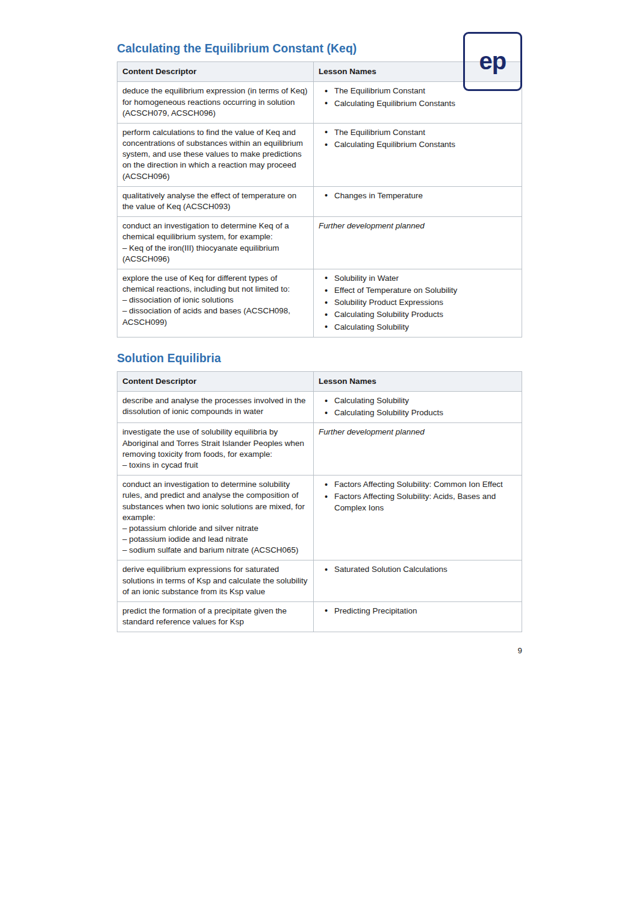ep
Calculating the Equilibrium Constant (Keq)
| Content Descriptor | Lesson Names |
| --- | --- |
| deduce the equilibrium expression (in terms of Keq) for homogeneous reactions occurring in solution (ACSCH079, ACSCH096) | The Equilibrium Constant Calculating Equilibrium Constants |
| perform calculations to find the value of Keq and concentrations of substances within an equilibrium system, and use these values to make predictions on the direction in which a reaction may proceed (ACSCH096) | The Equilibrium Constant Calculating Equilibrium Constants |
| qualitatively analyse the effect of temperature on the value of Keq (ACSCH093) | Changes in Temperature |
| conduct an investigation to determine Keq of a chemical equilibrium system, for example: – Keq of the iron(III) thiocyanate equilibrium (ACSCH096) | Further development planned |
| explore the use of Keq for different types of chemical reactions, including but not limited to: – dissociation of ionic solutions – dissociation of acids and bases (ACSCH098, ACSCH099) | Solubility in Water Effect of Temperature on Solubility Solubility Product Expressions Calculating Solubility Products Calculating Solubility |
Solution Equilibria
| Content Descriptor | Lesson Names |
| --- | --- |
| describe and analyse the processes involved in the dissolution of ionic compounds in water | Calculating Solubility Calculating Solubility Products |
| investigate the use of solubility equilibria by Aboriginal and Torres Strait Islander Peoples when removing toxicity from foods, for example: – toxins in cycad fruit | Further development planned |
| conduct an investigation to determine solubility rules, and predict and analyse the composition of substances when two ionic solutions are mixed, for example: – potassium chloride and silver nitrate – potassium iodide and lead nitrate – sodium sulfate and barium nitrate (ACSCH065) | Factors Affecting Solubility: Common Ion Effect Factors Affecting Solubility: Acids, Bases and Complex Ions |
| derive equilibrium expressions for saturated solutions in terms of Ksp and calculate the solubility of an ionic substance from its Ksp value | Saturated Solution Calculations |
| predict the formation of a precipitate given the standard reference values for Ksp | Predicting Precipitation |
9